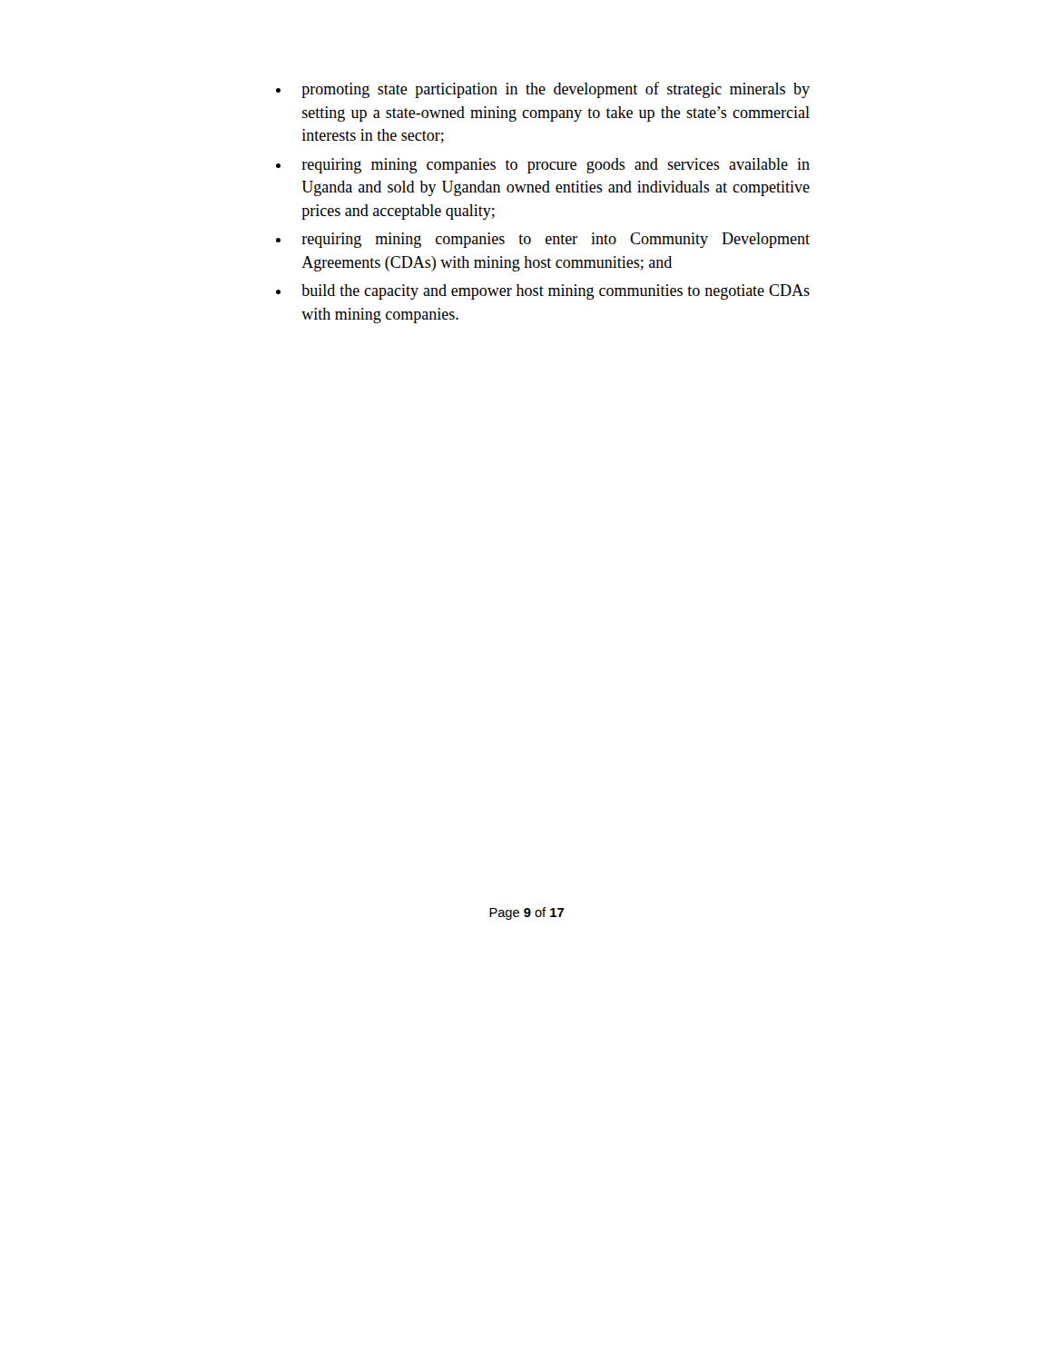promoting state participation in the development of strategic minerals by setting up a state-owned mining company to take up the state’s commercial interests in the sector;
requiring mining companies to procure goods and services available in Uganda and sold by Ugandan owned entities and individuals at competitive prices and acceptable quality;
requiring mining companies to enter into Community Development Agreements (CDAs) with mining host communities; and
build the capacity and empower host mining communities to negotiate CDAs with mining companies.
Page 9 of 17